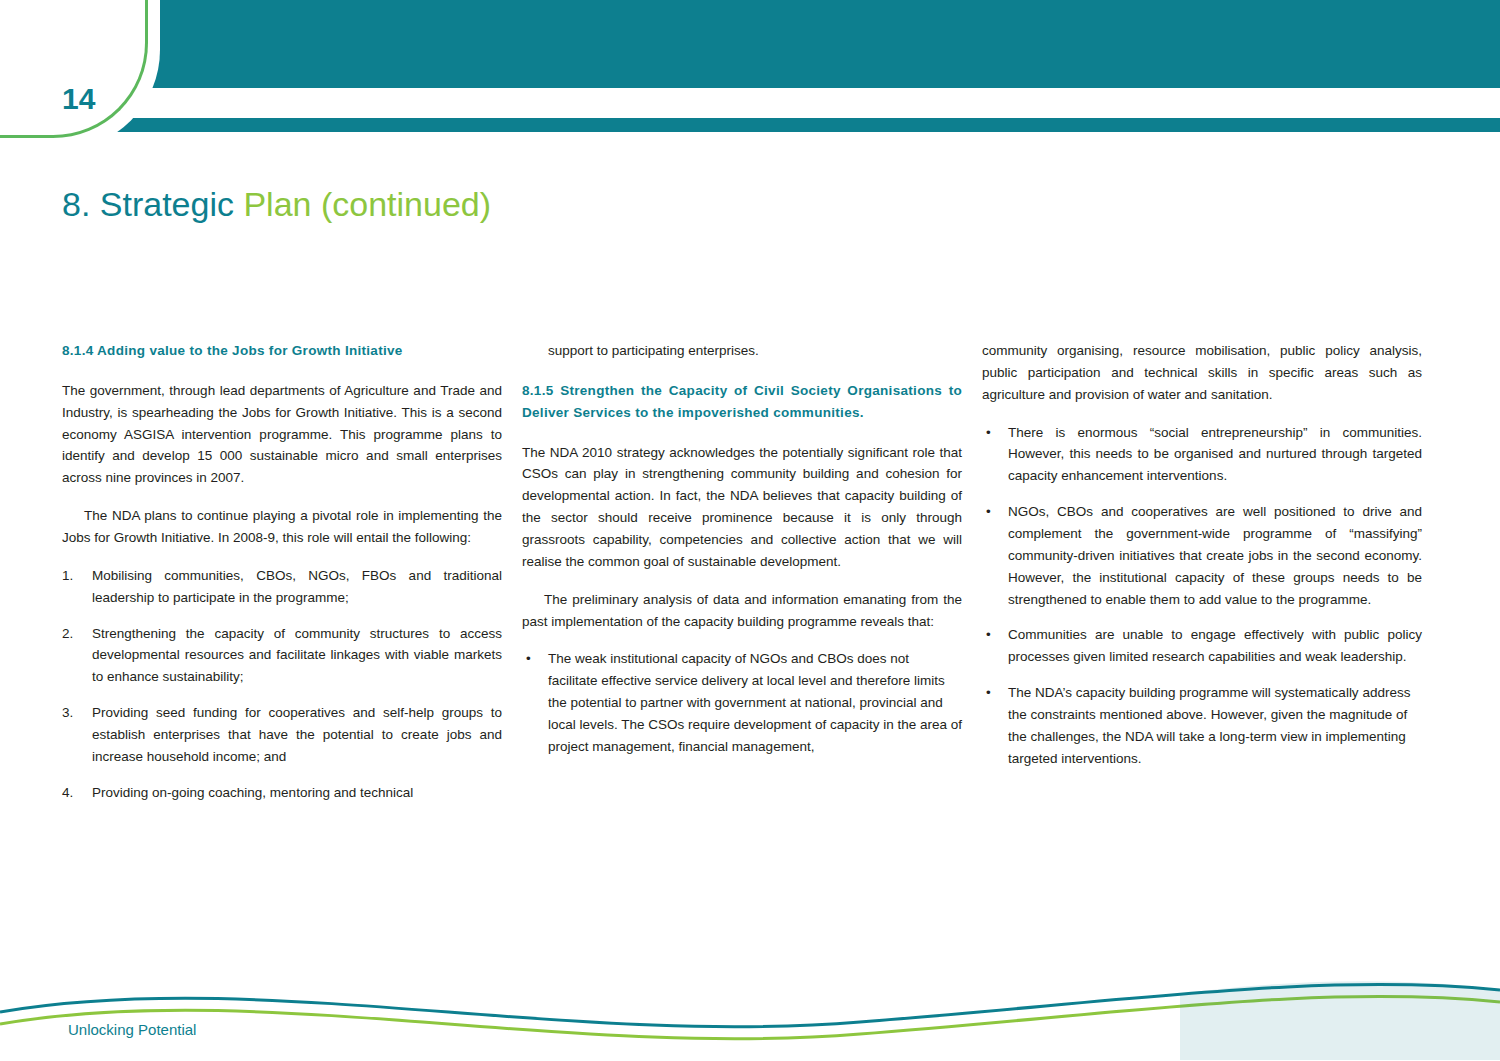14
8. Strategic Plan (continued)
8.1.4 Adding value to the Jobs for Growth Initiative
The government, through lead departments of Agriculture and Trade and Industry, is spearheading the Jobs for Growth Initiative. This is a second economy ASGISA intervention programme. This programme plans to identify and develop 15 000 sustainable micro and small enterprises across nine provinces in 2007.
The NDA plans to continue playing a pivotal role in implementing the Jobs for Growth Initiative. In 2008-9, this role will entail the following:
1. Mobilising communities, CBOs, NGOs, FBOs and traditional leadership to participate in the programme;
2. Strengthening the capacity of community structures to access developmental resources and facilitate linkages with viable markets to enhance sustainability;
3. Providing seed funding for cooperatives and self-help groups to establish enterprises that have the potential to create jobs and increase household income; and
4. Providing on-going coaching, mentoring and technical
support to participating enterprises.
8.1.5 Strengthen the Capacity of Civil Society Organisations to Deliver Services to the impoverished communities.
The NDA 2010 strategy acknowledges the potentially significant role that CSOs can play in strengthening community building and cohesion for developmental action. In fact, the NDA believes that capacity building of the sector should receive prominence because it is only through grassroots capability, competencies and collective action that we will realise the common goal of sustainable development.
The preliminary analysis of data and information emanating from the past implementation of the capacity building programme reveals that:
•The weak institutional capacity of NGOs and CBOs does not facilitate effective service delivery at local level and therefore limits the potential to partner with government at national, provincial and local levels. The CSOs require development of capacity in the area of project management, financial management,
community organising, resource mobilisation, public policy analysis, public participation and technical skills in specific areas such as agriculture and provision of water and sanitation.
•There is enormous “social entrepreneurship” in communities. However, this needs to be organised and nurtured through targeted capacity enhancement interventions.
•NGOs, CBOs and cooperatives are well positioned to drive and complement the government-wide programme of “massifying” community-driven initiatives that create jobs in the second economy. However, the institutional capacity of these groups needs to be strengthened to enable them to add value to the programme.
•Communities are unable to engage effectively with public policy processes given limited research capabilities and weak leadership.
•The NDA’s capacity building programme will systematically address the constraints mentioned above. However, given the magnitude of the challenges, the NDA will take a long-term view in implementing targeted interventions.
Unlocking Potential